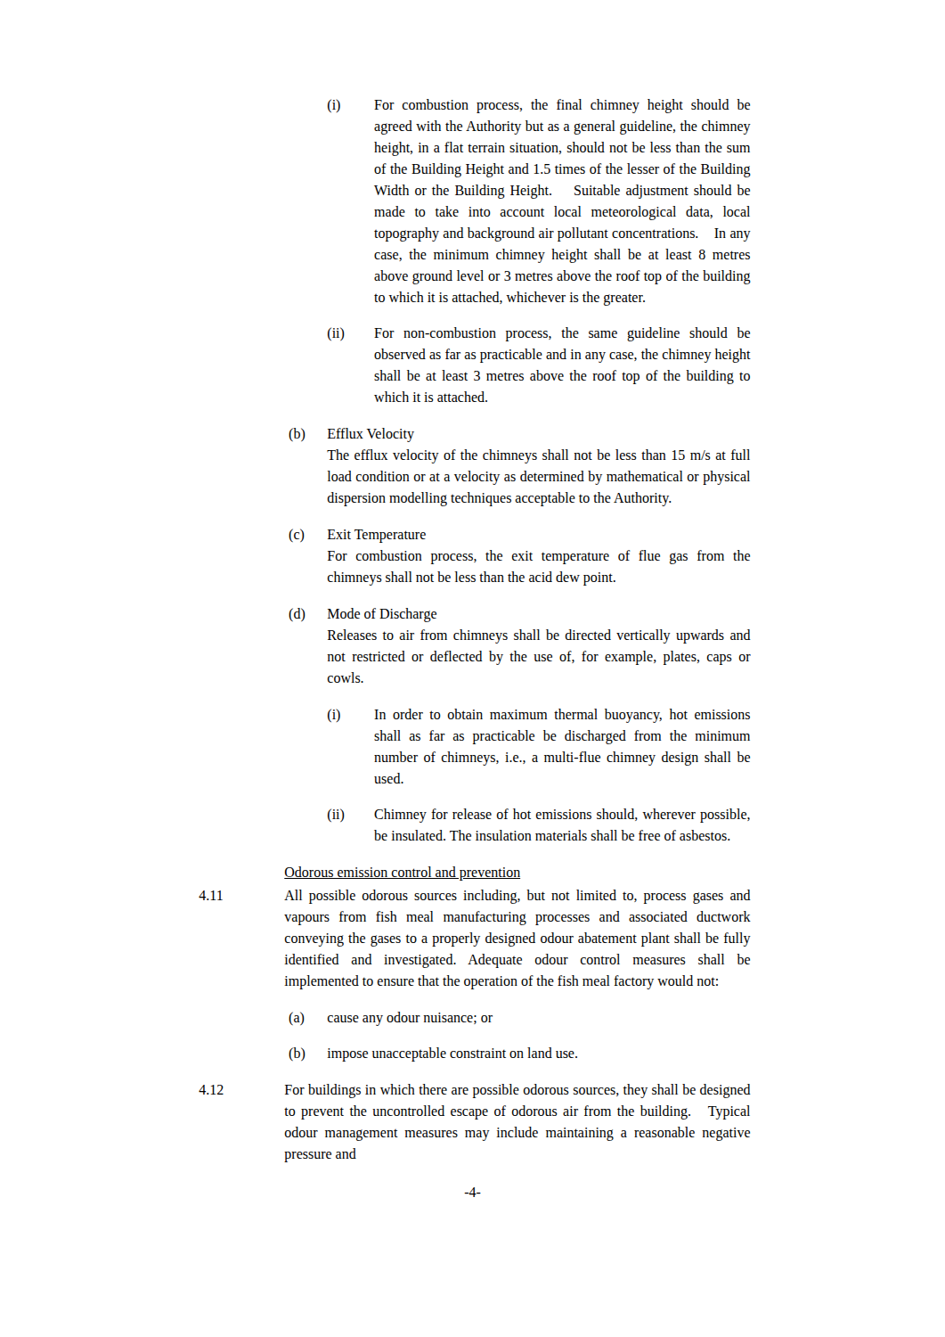(i)
For combustion process, the final chimney height should be agreed with the Authority but as a general guideline, the chimney height, in a flat terrain situation, should not be less than the sum of the Building Height and 1.5 times of the lesser of the Building Width or the Building Height. Suitable adjustment should be made to take into account local meteorological data, local topography and background air pollutant concentrations. In any case, the minimum chimney height shall be at least 8 metres above ground level or 3 metres above the roof top of the building to which it is attached, whichever is the greater.
(ii)
For non-combustion process, the same guideline should be observed as far as practicable and in any case, the chimney height shall be at least 3 metres above the roof top of the building to which it is attached.
(b)
Efflux Velocity
The efflux velocity of the chimneys shall not be less than 15 m/s at full load condition or at a velocity as determined by mathematical or physical dispersion modelling techniques acceptable to the Authority.
(c)
Exit Temperature
For combustion process, the exit temperature of flue gas from the chimneys shall not be less than the acid dew point.
(d)
Mode of Discharge
Releases to air from chimneys shall be directed vertically upwards and not restricted or deflected by the use of, for example, plates, caps or cowls.
(i)
In order to obtain maximum thermal buoyancy, hot emissions shall as far as practicable be discharged from the minimum number of chimneys, i.e., a multi-flue chimney design shall be used.
(ii)
Chimney for release of hot emissions should, wherever possible, be insulated. The insulation materials shall be free of asbestos.
Odorous emission control and prevention
4.11
All possible odorous sources including, but not limited to, process gases and vapours from fish meal manufacturing processes and associated ductwork conveying the gases to a properly designed odour abatement plant shall be fully identified and investigated. Adequate odour control measures shall be implemented to ensure that the operation of the fish meal factory would not:
(a)
cause any odour nuisance; or
(b)
impose unacceptable constraint on land use.
4.12
For buildings in which there are possible odorous sources, they shall be designed to prevent the uncontrolled escape of odorous air from the building. Typical odour management measures may include maintaining a reasonable negative pressure and
-4-